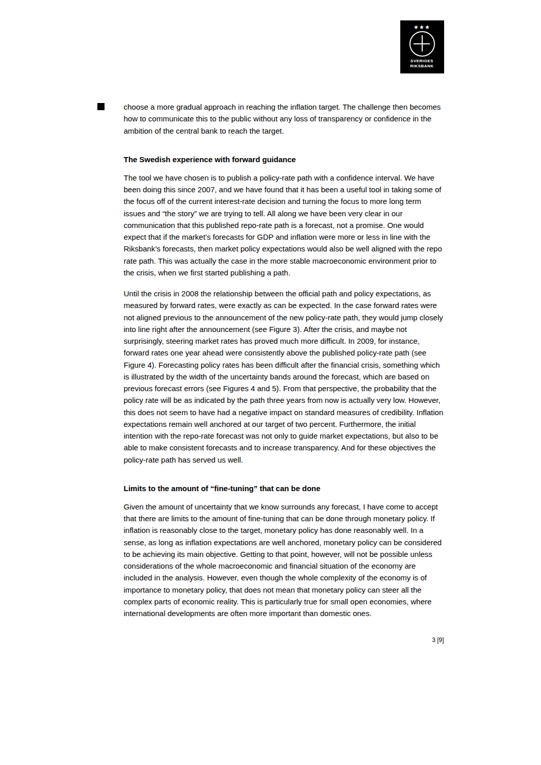★★★
Sveriges
Riksbank
choose a more gradual approach in reaching the inflation target. The challenge then becomes how to communicate this to the public without any loss of transparency or confidence in the ambition of the central bank to reach the target.
The Swedish experience with forward guidance
The tool we have chosen is to publish a policy-rate path with a confidence interval. We have been doing this since 2007, and we have found that it has been a useful tool in taking some of the focus off of the current interest-rate decision and turning the focus to more long term issues and “the story” we are trying to tell. All along we have been very clear in our communication that this published repo-rate path is a forecast, not a promise. One would expect that if the market’s forecasts for GDP and inflation were more or less in line with the Riksbank’s forecasts, then market policy expectations would also be well aligned with the repo rate path. This was actually the case in the more stable macroeconomic environment prior to the crisis, when we first started publishing a path.
Until the crisis in 2008 the relationship between the official path and policy expectations, as measured by forward rates, were exactly as can be expected. In the case forward rates were not aligned previous to the announcement of the new policy-rate path, they would jump closely into line right after the announcement (see Figure 3). After the crisis, and maybe not surprisingly, steering market rates has proved much more difficult. In 2009, for instance, forward rates one year ahead were consistently above the published policy-rate path (see Figure 4). Forecasting policy rates has been difficult after the financial crisis, something which is illustrated by the width of the uncertainty bands around the forecast, which are based on previous forecast errors (see Figures 4 and 5). From that perspective, the probability that the policy rate will be as indicated by the path three years from now is actually very low. However, this does not seem to have had a negative impact on standard measures of credibility. Inflation expectations remain well anchored at our target of two percent. Furthermore, the initial intention with the repo-rate forecast was not only to guide market expectations, but also to be able to make consistent forecasts and to increase transparency. And for these objectives the policy-rate path has served us well.
Limits to the amount of “fine-tuning” that can be done
Given the amount of uncertainty that we know surrounds any forecast, I have come to accept that there are limits to the amount of fine-tuning that can be done through monetary policy. If inflation is reasonably close to the target, monetary policy has done reasonably well. In a sense, as long as inflation expectations are well anchored, monetary policy can be considered to be achieving its main objective. Getting to that point, however, will not be possible unless considerations of the whole macroeconomic and financial situation of the economy are included in the analysis. However, even though the whole complexity of the economy is of importance to monetary policy, that does not mean that monetary policy can steer all the complex parts of economic reality. This is particularly true for small open economies, where international developments are often more important than domestic ones.
3 [9]